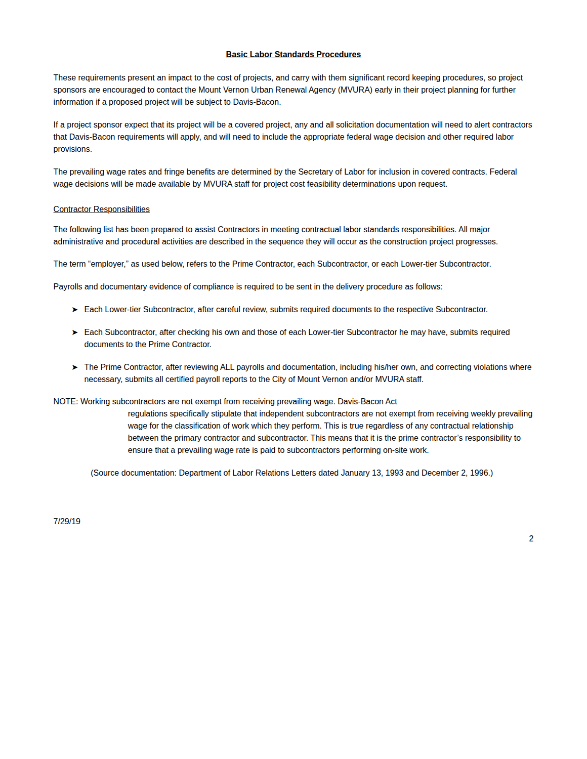Basic Labor Standards Procedures
These requirements present an impact to the cost of projects, and carry with them significant record keeping procedures, so project sponsors are encouraged to contact the Mount Vernon Urban Renewal Agency (MVURA) early in their project planning for further information if a proposed project will be subject to Davis-Bacon.
If a project sponsor expect that its project will be a covered project, any and all solicitation documentation will need to alert contractors that Davis-Bacon requirements will apply, and will need to include the appropriate federal wage decision and other required labor provisions.
The prevailing wage rates and fringe benefits are determined by the Secretary of Labor for inclusion in covered contracts. Federal wage decisions will be made available by MVURA staff for project cost feasibility determinations upon request.
Contractor Responsibilities
The following list has been prepared to assist Contractors in meeting contractual labor standards responsibilities. All major administrative and procedural activities are described in the sequence they will occur as the construction project progresses.
The term “employer,” as used below, refers to the Prime Contractor, each Subcontractor, or each Lower-tier Subcontractor.
Payrolls and documentary evidence of compliance is required to be sent in the delivery procedure as follows:
Each Lower-tier Subcontractor, after careful review, submits required documents to the respective Subcontractor.
Each Subcontractor, after checking his own and those of each Lower-tier Subcontractor he may have, submits required documents to the Prime Contractor.
The Prime Contractor, after reviewing ALL payrolls and documentation, including his/her own, and correcting violations where necessary, submits all certified payroll reports to the City of Mount Vernon and/or MVURA staff.
NOTE: Working subcontractors are not exempt from receiving prevailing wage. Davis-Bacon Actregulations specifically stipulate that independent subcontractors are not exempt from receiving weekly prevailing wage for the classification of work which they perform. This is true regardless of any contractual relationship between the primary contractor and subcontractor. This means that it is the prime contractor’s responsibility to ensure that a prevailing wage rate is paid to subcontractors performing on-site work.
(Source documentation: Department of Labor Relations Letters dated January 13, 1993 and December 2, 1996.)
7/29/19
2